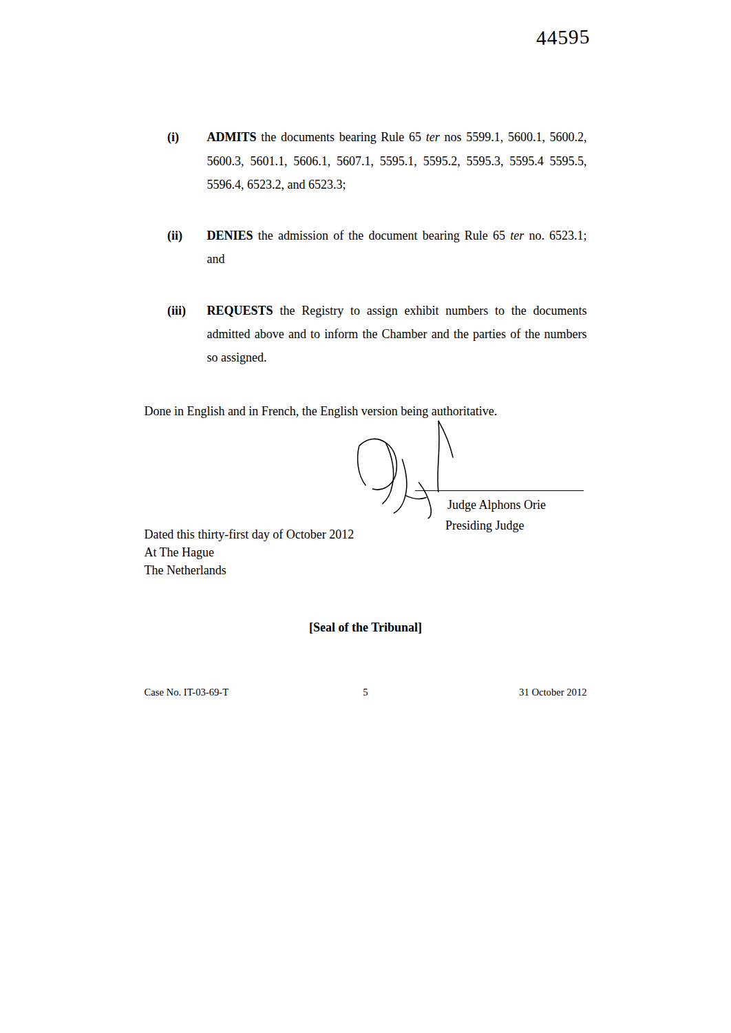44595
(i)
ADMITS the documents bearing Rule 65 ter nos 5599.1, 5600.1, 5600.2, 5600.3, 5601.1, 5606.1, 5607.1, 5595.1, 5595.2, 5595.3, 5595.4 5595.5, 5596.4, 6523.2, and 6523.3;
(ii)
DENIES the admission of the document bearing Rule 65 ter no. 6523.1; and
(iii)
REQUESTS the Registry to assign exhibit numbers to the documents admitted above and to inform the Chamber and the parties of the numbers so assigned.
Done in English and in French, the English version being authoritative.
Judge Alphons Orie
Presiding Judge
Dated this thirty-first day of October 2012
At The Hague
The Netherlands
[Seal of the Tribunal]
Case No. IT-03-69-T
5
31 October 2012